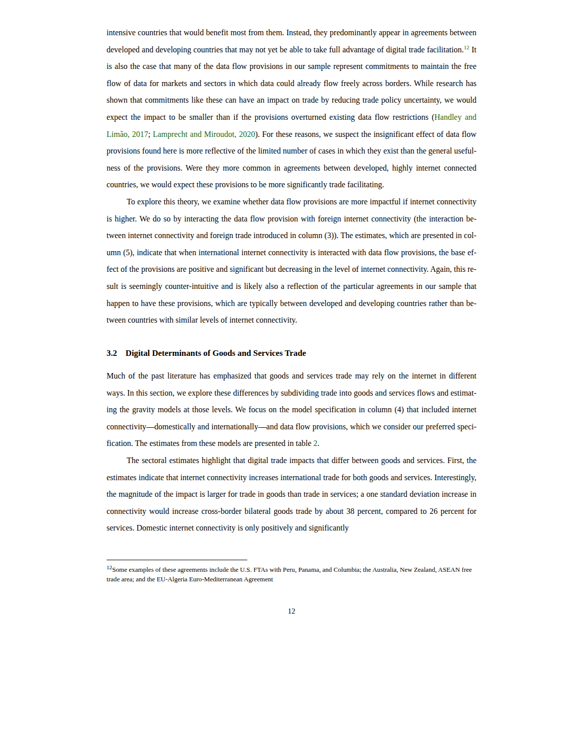intensive countries that would benefit most from them. Instead, they predominantly appear in agreements between developed and developing countries that may not yet be able to take full advantage of digital trade facilitation.12 It is also the case that many of the data flow provisions in our sample represent commitments to maintain the free flow of data for markets and sectors in which data could already flow freely across borders. While research has shown that commitments like these can have an impact on trade by reducing trade policy uncertainty, we would expect the impact to be smaller than if the provisions overturned existing data flow restrictions (Handley and Limão, 2017; Lamprecht and Miroudot, 2020). For these reasons, we suspect the insignificant effect of data flow provisions found here is more reflective of the limited number of cases in which they exist than the general usefulness of the provisions. Were they more common in agreements between developed, highly internet connected countries, we would expect these provisions to be more significantly trade facilitating.
To explore this theory, we examine whether data flow provisions are more impactful if internet connectivity is higher. We do so by interacting the data flow provision with foreign internet connectivity (the interaction between internet connectivity and foreign trade introduced in column (3)). The estimates, which are presented in column (5), indicate that when international internet connectivity is interacted with data flow provisions, the base effect of the provisions are positive and significant but decreasing in the level of internet connectivity. Again, this result is seemingly counter-intuitive and is likely also a reflection of the particular agreements in our sample that happen to have these provisions, which are typically between developed and developing countries rather than between countries with similar levels of internet connectivity.
3.2 Digital Determinants of Goods and Services Trade
Much of the past literature has emphasized that goods and services trade may rely on the internet in different ways. In this section, we explore these differences by subdividing trade into goods and services flows and estimating the gravity models at those levels. We focus on the model specification in column (4) that included internet connectivity—domestically and internationally—and data flow provisions, which we consider our preferred specification. The estimates from these models are presented in table 2.
The sectoral estimates highlight that digital trade impacts that differ between goods and services. First, the estimates indicate that internet connectivity increases international trade for both goods and services. Interestingly, the magnitude of the impact is larger for trade in goods than trade in services; a one standard deviation increase in connectivity would increase cross-border bilateral goods trade by about 38 percent, compared to 26 percent for services. Domestic internet connectivity is only positively and significantly
12Some examples of these agreements include the U.S. FTAs with Peru, Panama, and Columbia; the Australia, New Zealand, ASEAN free trade area; and the EU-Algeria Euro-Mediterranean Agreement
12